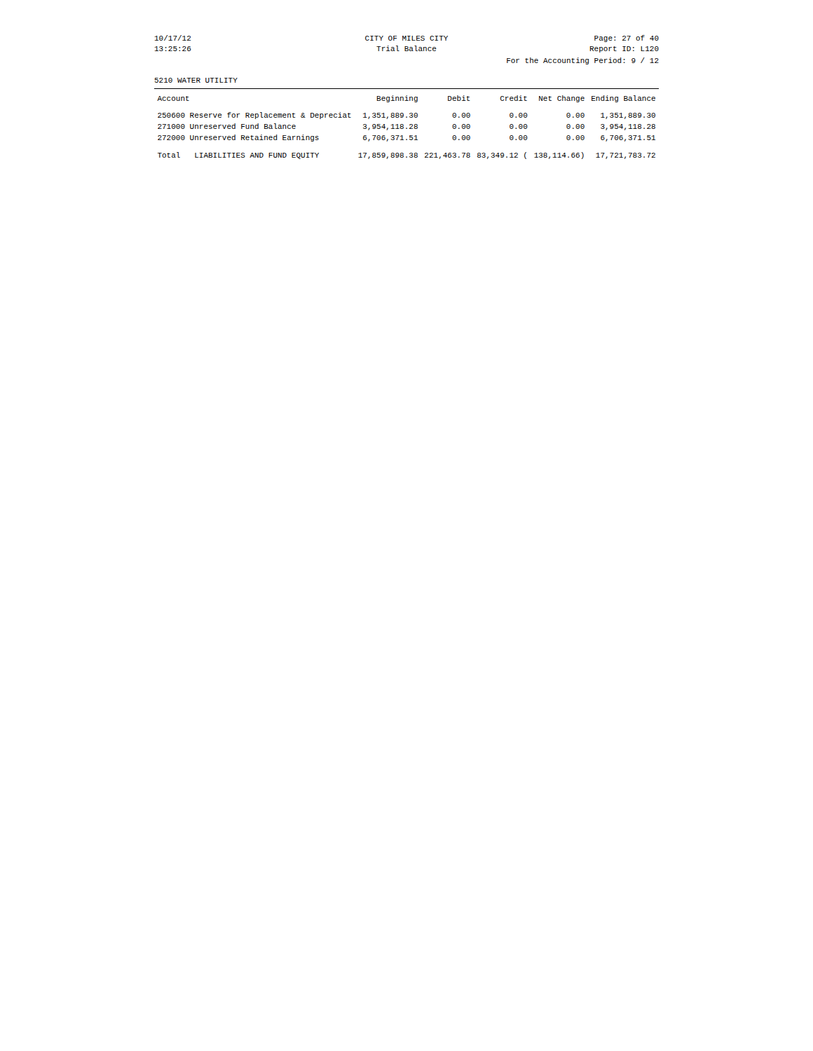| 10/17/12 | CITY OF MILES CITY | Page: 27 of 40 |
| 13:25:26 | Trial Balance | Report ID: L120 |
For the Accounting Period: 9 / 12
5210 WATER UTILITY
| Account | Beginning | Debit | Credit | Net Change | Ending Balance |
| --- | --- | --- | --- | --- | --- |
| 250600 Reserve for Replacement & Depreciat | 1,351,889.30 | 0.00 | 0.00 | 0.00 | 1,351,889.30 |
| 271000 Unreserved Fund Balance | 3,954,118.28 | 0.00 | 0.00 | 0.00 | 3,954,118.28 |
| 272000 Unreserved Retained Earnings | 6,706,371.51 | 0.00 | 0.00 | 0.00 | 6,706,371.51 |
| Total LIABILITIES AND FUND EQUITY | 17,859,898.38 | 221,463.78 | 83,349.12 ( | 138,114.66) | 17,721,783.72 |